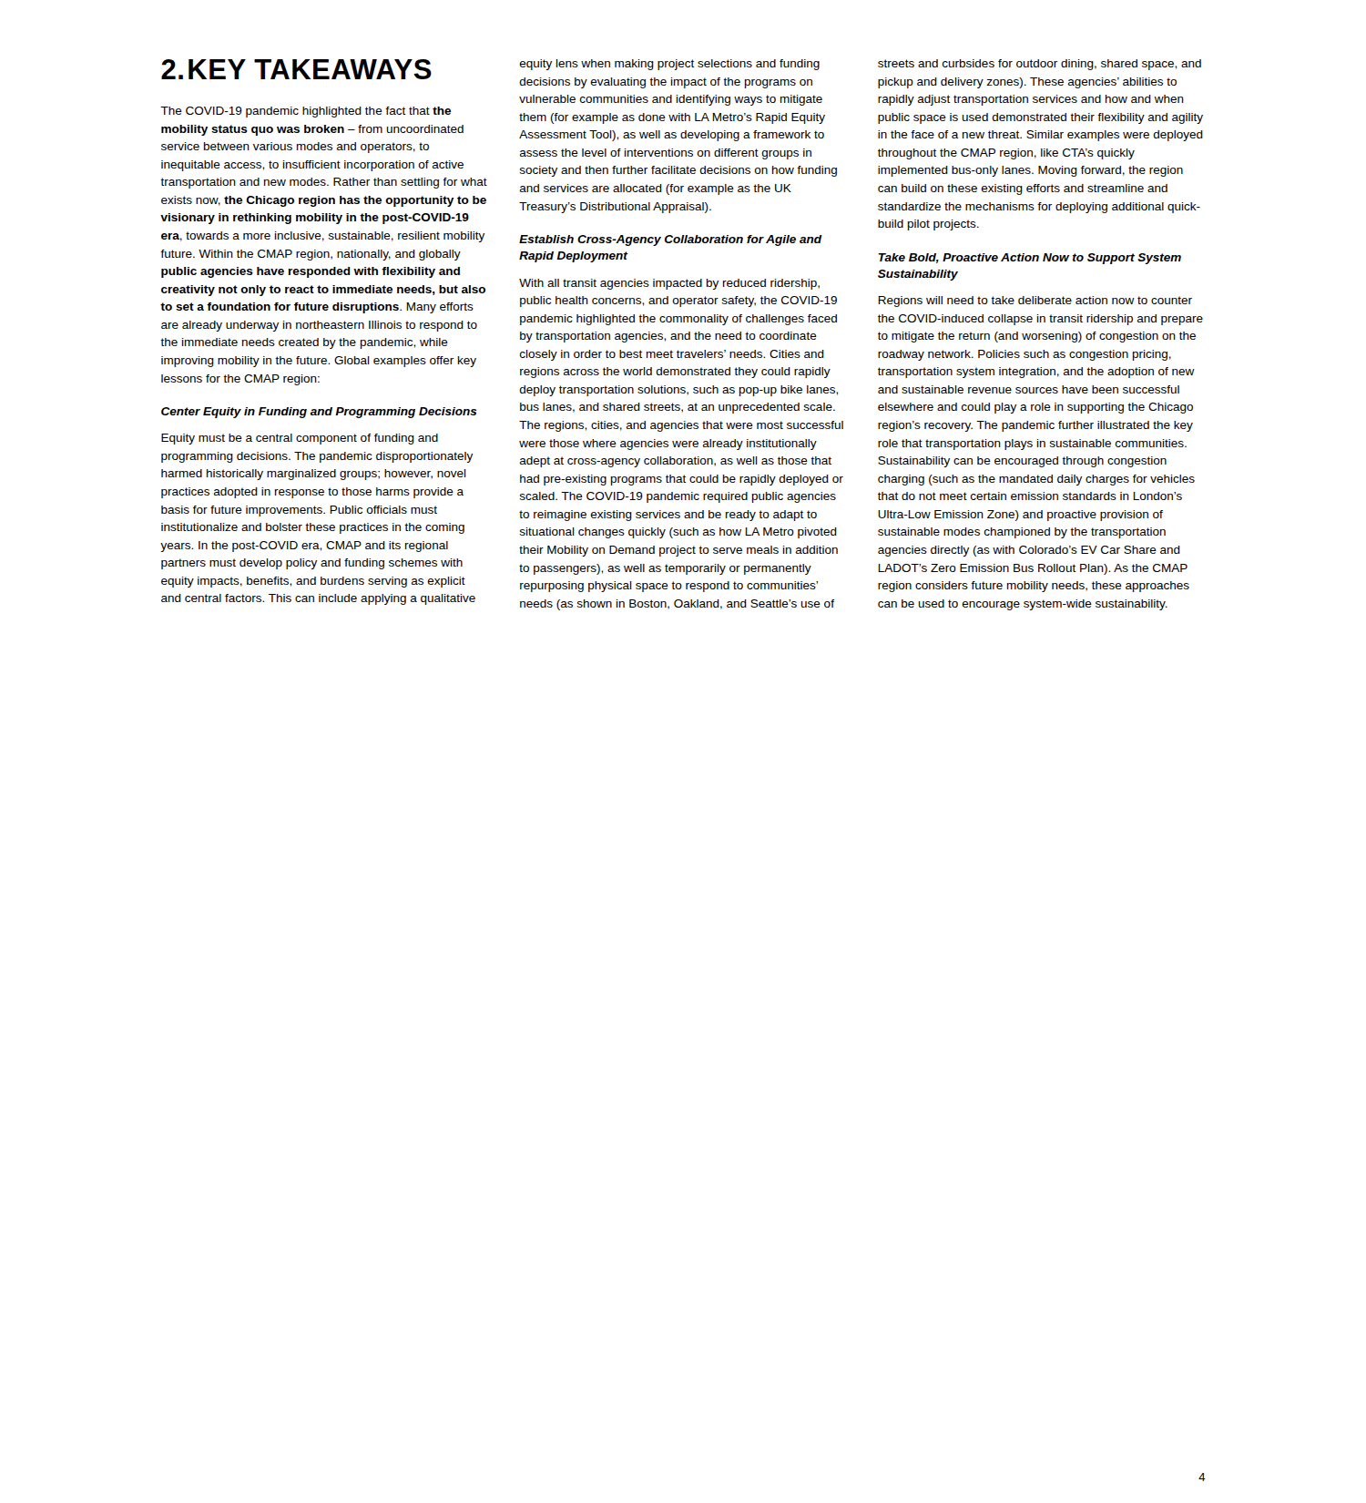2. KEY TAKEAWAYS
The COVID-19 pandemic highlighted the fact that the mobility status quo was broken – from uncoordinated service between various modes and operators, to inequitable access, to insufficient incorporation of active transportation and new modes. Rather than settling for what exists now, the Chicago region has the opportunity to be visionary in rethinking mobility in the post-COVID-19 era, towards a more inclusive, sustainable, resilient mobility future. Within the CMAP region, nationally, and globally public agencies have responded with flexibility and creativity not only to react to immediate needs, but also to set a foundation for future disruptions. Many efforts are already underway in northeastern Illinois to respond to the immediate needs created by the pandemic, while improving mobility in the future. Global examples offer key lessons for the CMAP region:
Center Equity in Funding and Programming Decisions
Equity must be a central component of funding and programming decisions. The pandemic disproportionately harmed historically marginalized groups; however, novel practices adopted in response to those harms provide a basis for future improvements. Public officials must institutionalize and bolster these practices in the coming years. In the post-COVID era, CMAP and its regional partners must develop policy and funding schemes with equity impacts, benefits, and burdens serving as explicit and central factors. This can include applying a qualitative equity lens when making project selections and funding decisions by evaluating the impact of the programs on vulnerable communities and identifying ways to mitigate them (for example as done with LA Metro’s Rapid Equity Assessment Tool), as well as developing a framework to assess the level of interventions on different groups in society and then further facilitate decisions on how funding and services are allocated (for example as the UK Treasury’s Distributional Appraisal).
Establish Cross-Agency Collaboration for Agile and Rapid Deployment
With all transit agencies impacted by reduced ridership, public health concerns, and operator safety, the COVID-19 pandemic highlighted the commonality of challenges faced by transportation agencies, and the need to coordinate closely in order to best meet travelers’ needs. Cities and regions across the world demonstrated they could rapidly deploy transportation solutions, such as pop-up bike lanes, bus lanes, and shared streets, at an unprecedented scale. The regions, cities, and agencies that were most successful were those where agencies were already institutionally adept at cross-agency collaboration, as well as those that had pre-existing programs that could be rapidly deployed or scaled. The COVID-19 pandemic required public agencies to reimagine existing services and be ready to adapt to situational changes quickly (such as how LA Metro pivoted their Mobility on Demand project to serve meals in addition to passengers), as well as temporarily or permanently repurposing physical space to respond to communities’ needs (as shown in Boston, Oakland, and Seattle’s use of streets and curbsides for outdoor dining, shared space, and pickup and delivery zones). These agencies’ abilities to rapidly adjust transportation services and how and when public space is used demonstrated their flexibility and agility in the face of a new threat. Similar examples were deployed throughout the CMAP region, like CTA’s quickly implemented bus-only lanes. Moving forward, the region can build on these existing efforts and streamline and standardize the mechanisms for deploying additional quick-build pilot projects.
Take Bold, Proactive Action Now to Support System Sustainability
Regions will need to take deliberate action now to counter the COVID-induced collapse in transit ridership and prepare to mitigate the return (and worsening) of congestion on the roadway network. Policies such as congestion pricing, transportation system integration, and the adoption of new and sustainable revenue sources have been successful elsewhere and could play a role in supporting the Chicago region’s recovery. The pandemic further illustrated the key role that transportation plays in sustainable communities. Sustainability can be encouraged through congestion charging (such as the mandated daily charges for vehicles that do not meet certain emission standards in London’s Ultra-Low Emission Zone) and proactive provision of sustainable modes championed by the transportation agencies directly (as with Colorado’s EV Car Share and LADOT’s Zero Emission Bus Rollout Plan). As the CMAP region considers future mobility needs, these approaches can be used to encourage system-wide sustainability.
4